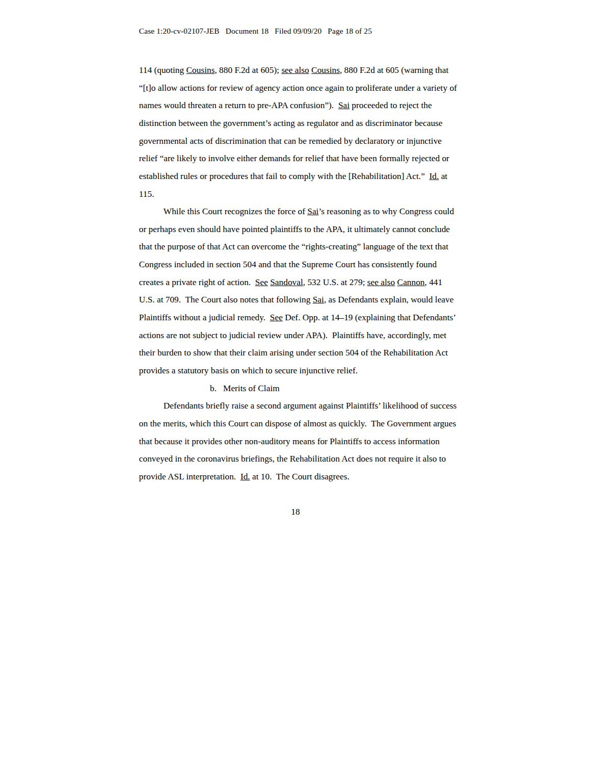Case 1:20-cv-02107-JEB Document 18 Filed 09/09/20 Page 18 of 25
114 (quoting Cousins, 880 F.2d at 605); see also Cousins, 880 F.2d at 605 (warning that “[t]o allow actions for review of agency action once again to proliferate under a variety of names would threaten a return to pre-APA confusion”). Sai proceeded to reject the distinction between the government’s acting as regulator and as discriminator because governmental acts of discrimination that can be remedied by declaratory or injunctive relief “are likely to involve either demands for relief that have been formally rejected or established rules or procedures that fail to comply with the [Rehabilitation] Act.” Id. at 115.
While this Court recognizes the force of Sai’s reasoning as to why Congress could or perhaps even should have pointed plaintiffs to the APA, it ultimately cannot conclude that the purpose of that Act can overcome the “rights-creating” language of the text that Congress included in section 504 and that the Supreme Court has consistently found creates a private right of action. See Sandoval, 532 U.S. at 279; see also Cannon, 441 U.S. at 709. The Court also notes that following Sai, as Defendants explain, would leave Plaintiffs without a judicial remedy. See Def. Opp. at 14–19 (explaining that Defendants’ actions are not subject to judicial review under APA). Plaintiffs have, accordingly, met their burden to show that their claim arising under section 504 of the Rehabilitation Act provides a statutory basis on which to secure injunctive relief.
b. Merits of Claim
Defendants briefly raise a second argument against Plaintiffs’ likelihood of success on the merits, which this Court can dispose of almost as quickly. The Government argues that because it provides other non-auditory means for Plaintiffs to access information conveyed in the coronavirus briefings, the Rehabilitation Act does not require it also to provide ASL interpretation. Id. at 10. The Court disagrees.
18